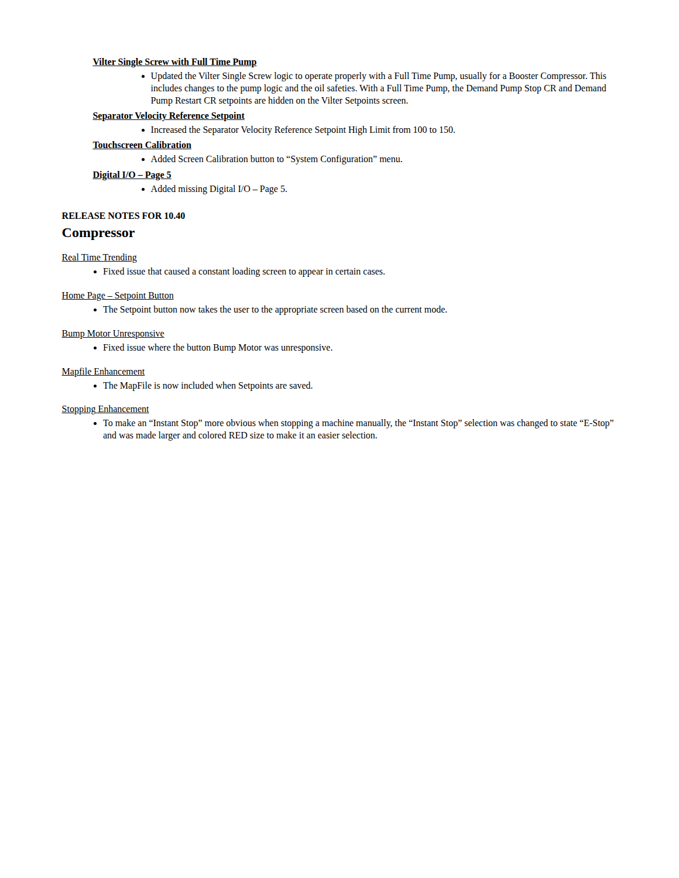Vilter Single Screw with Full Time Pump
Updated the Vilter Single Screw logic to operate properly with a Full Time Pump, usually for a Booster Compressor. This includes changes to the pump logic and the oil safeties. With a Full Time Pump, the Demand Pump Stop CR and Demand Pump Restart CR setpoints are hidden on the Vilter Setpoints screen.
Separator Velocity Reference Setpoint
Increased the Separator Velocity Reference Setpoint High Limit from 100 to 150.
Touchscreen Calibration
Added Screen Calibration button to “System Configuration” menu.
Digital I/O – Page 5
Added missing Digital I/O – Page 5.
RELEASE NOTES FOR 10.40
Compressor
Real Time Trending
Fixed issue that caused a constant loading screen to appear in certain cases.
Home Page – Setpoint Button
The Setpoint button now takes the user to the appropriate screen based on the current mode.
Bump Motor Unresponsive
Fixed issue where the button Bump Motor was unresponsive.
Mapfile Enhancement
The MapFile is now included when Setpoints are saved.
Stopping Enhancement
To make an “Instant Stop” more obvious when stopping a machine manually, the “Instant Stop” selection was changed to state “E-Stop” and was made larger and colored RED size to make it an easier selection.